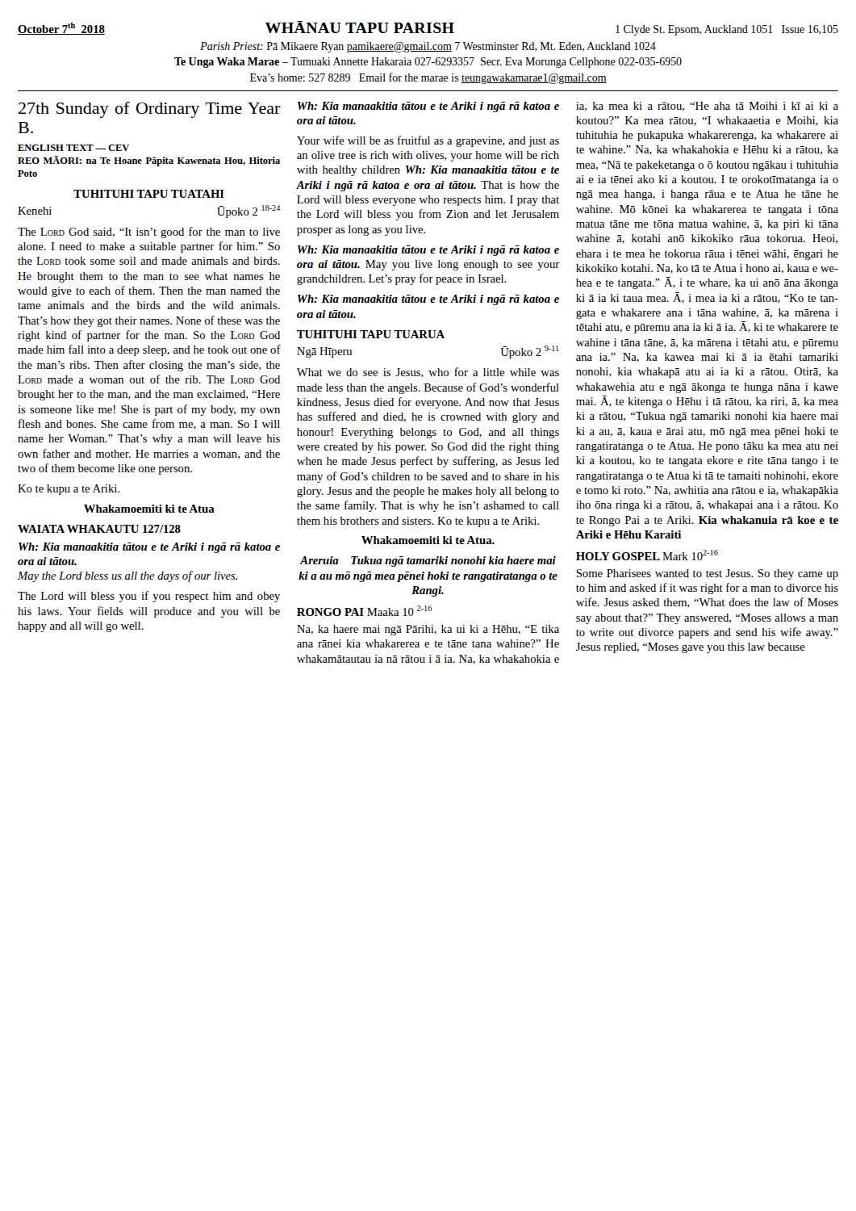October 7th 2018 WHĀNAU TAPU PARISH 1 Clyde St. Epsom, Auckland 1051 Issue 16,105
Parish Priest: Pā Mikaere Ryan pamikaere@gmail.com 7 Westminster Rd, Mt. Eden, Auckland 1024
Te Unga Waka Marae – Tumuaki Annette Hakaraia 027-6293357 Secr. Eva Morunga Cellphone 022-035-6950
Eva’s home: 527 8289 Email for the marae is teungawakamarae1@gmail.com
27th Sunday of Ordinary Time Year B.
ENGLISH TEXT — CEV
REO MĀORI: na Te Hoane Pāpita Kawenata Hou, Hitoria Poto
TUHITUHI TAPU TUATAHI
Kenehi Ūpoko 2 18-24
The Lord God said, “It isn’t good for the man to live alone. I need to make a suitable partner for him.” So the Lord took some soil and made animals and birds. He brought them to the man to see what names he would give to each of them. Then the man named the tame animals and the birds and the wild animals. That’s how they got their names. None of these was the right kind of partner for the man. So the Lord God made him fall into a deep sleep, and he took out one of the man’s ribs. Then after closing the man’s side, the Lord made a woman out of the rib. The Lord God brought her to the man, and the man exclaimed, “Here is someone like me! She is part of my body, my own flesh and bones. She came from me, a man. So I will name her Woman.” That’s why a man will leave his own father and mother. He marries a woman, and the two of them become like one person.
Ko te kupu a te Ariki.
Whakamoemiti ki te Atua
WAIATA WHAKAUTU 127/128
Wh: Kia manaakitia tātou e te Ariki i ngā rā katoa e ora ai tātou.
May the Lord bless us all the days of our lives.
The Lord will bless you if you respect him and obey his laws. Your fields will produce and you will be happy and all will go well.
Wh: Kia manaakitia tātou e te Ariki i ngā rā katoa e ora ai tātou.
Your wife will be as fruitful as a grapevine, and just as an olive tree is rich with olives, your home will be rich with healthy children Wh: Kia manaakitia tātou e te Ariki i ngā rā katoa e ora ai tātou. That is how the Lord will bless everyone who respects him. I pray that the Lord will bless you from Zion and let Jerusalem prosper as long as you live.
Wh: Kia manaakitia tātou e te Ariki i ngā rā katoa e ora ai tātou. May you live long enough to see your grandchildren. Let’s pray for peace in Israel.
Wh: Kia manaakitia tātou e te Ariki i ngā rā katoa e ora ai tātou.
TUHITUHI TAPU TUARUA
Ngā Hīperu Ūpoko 2 9-11
What we do see is Jesus, who for a little while was made less than the angels. Because of God’s wonderful kindness, Jesus died for everyone. And now that Jesus has suffered and died, he is crowned with glory and honour! Everything belongs to God, and all things were created by his power. So God did the right thing when he made Jesus perfect by suffering, as Jesus led many of God’s children to be saved and to share in his glory. Jesus and the people he makes holy all belong to the same family. That is why he isn’t ashamed to call them his brothers and sisters. Ko te kupu a te Ariki.
Whakamoemiti ki te Atua.
Areruia Tukua ngā tamariki nonohi kia haere mai ki a au mō ngā mea pēnei hoki te rangatiratanga o te Rangi.
RONGO PAI Maaka 10 2-16
Na, ka haere mai ngā Pārihi, ka ui ki a Hēhu, “E tika ana rānei kia whakarerea e te tāne tana wahine?” He whakamātautau ia nā rātou i ā ia. Na, ka whakahokia e ia, ka mea ki a rātou, “He aha tā Moihi i kī ai ki a koutou?” Ka mea rātou, “I whakaaetia e Moihi, kia tuhituhia he pukapuka whakarerenga, ka whakarere ai te wahine.” Na, ka whakahokia e Hēhu ki a rātou, ka mea, “Nā te pakeketanga o ō koutou ngākau i tuhituhia ai e ia tēnei ako ki a koutou. I te orokotīmatanga ia o ngā mea hanga, i hanga rāua e te Atua he tāne he wahine. Mō kōnei ka whakarerea te tangata i tōna matua tāne me tōna matua wahine, ā, ka piri ki tāna wahine ā, kotahi anō kikokiko rāua tokorua. Heoi, ehara i te mea he tokorua rāua i tēnei wāhi, ēngari he kikokiko kotahi. Na, ko tā te Atua i hono ai, kaua e wehea e te tangata.” Ā, i te whare, ka ui anō āna ākonga ki ā ia ki taua mea. Ā, i mea ia ki a rātou, “Ko te tangata e whakarere ana i tāna wahine, ā, ka mārena i tētahi atu, e pūremu ana ia ki ā ia. Ā, ki te whakarere te wahine i tāna tāne, ā, ka mārena i tētahi atu, e pūremu ana ia.” Na, ka kawea mai ki ā ia ētahi tamariki nonohi, kia whakapā atu ai ia ki a rātou. Otirā, ka whakawehia atu e ngā ākonga te hunga nāna i kawe mai. Ā, te kitenga o Hēhu i tā rātou, ka riri, ā, ka mea ki a rātou, “Tukua ngā tamariki nonohi kia haere mai ki a au, ā, kaua e ārai atu, mō ngā mea pēnei hoki te rangatiratanga o te Atua. He pono tāku ka mea atu nei ki a koutou, ko te tangata ekore e rite tāna tango i te rangatiratanga o te Atua ki tā te tamaiti nohinohi, ekore e tomo ki roto.” Na, awhitia ana rātou e ia, whakapākia iho ōna ringa ki a rātou, ā, whakapai ana i a rātou. Ko te Rongo Pai a te Ariki. Kia whakanuia rā koe e te Ariki e Hēhu Karaiti
HOLY GOSPEL Mark 102-16
Some Pharisees wanted to test Jesus. So they came up to him and asked if it was right for a man to divorce his wife. Jesus asked them, “What does the law of Moses say about that?” They answered, “Moses allows a man to write out divorce papers and send his wife away.” Jesus replied, “Moses gave you this law because